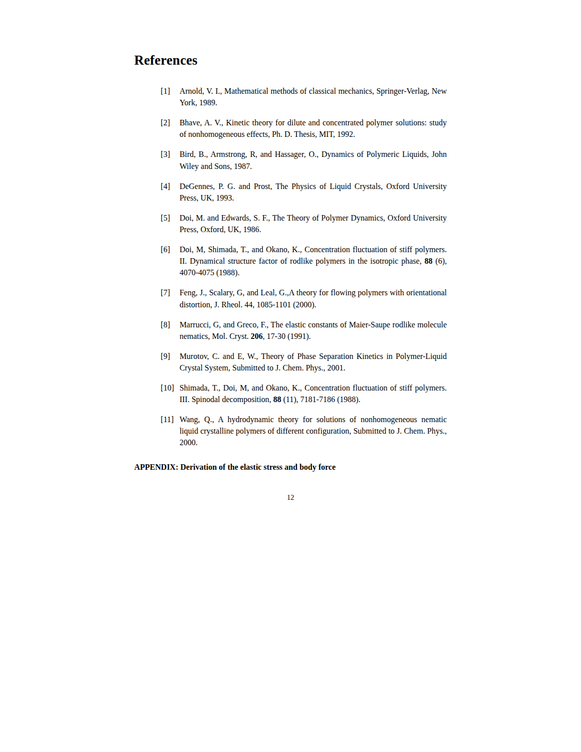References
[1] Arnold, V. I., Mathematical methods of classical mechanics, Springer-Verlag, New York, 1989.
[2] Bhave, A. V., Kinetic theory for dilute and concentrated polymer solutions: study of nonhomogeneous effects, Ph. D. Thesis, MIT, 1992.
[3] Bird, B., Armstrong, R, and Hassager, O., Dynamics of Polymeric Liquids, John Wiley and Sons, 1987.
[4] DeGennes, P. G. and Prost, The Physics of Liquid Crystals, Oxford University Press, UK, 1993.
[5] Doi, M. and Edwards, S. F., The Theory of Polymer Dynamics, Oxford University Press, Oxford, UK, 1986.
[6] Doi, M, Shimada, T., and Okano, K., Concentration fluctuation of stiff polymers. II. Dynamical structure factor of rodlike polymers in the isotropic phase, 88 (6), 4070-4075 (1988).
[7] Feng, J., Scalary, G, and Leal, G.,A theory for flowing polymers with orientational distortion, J. Rheol. 44, 1085-1101 (2000).
[8] Marrucci, G, and Greco, F., The elastic constants of Maier-Saupe rodlike molecule nematics, Mol. Cryst. 206, 17-30 (1991).
[9] Murotov, C. and E, W., Theory of Phase Separation Kinetics in Polymer-Liquid Crystal System, Submitted to J. Chem. Phys., 2001.
[10] Shimada, T., Doi, M, and Okano, K., Concentration fluctuation of stiff polymers. III. Spinodal decomposition, 88 (11), 7181-7186 (1988).
[11] Wang, Q., A hydrodynamic theory for solutions of nonhomogeneous nematic liquid crystalline polymers of different configuration, Submitted to J. Chem. Phys., 2000.
APPENDIX: Derivation of the elastic stress and body force
12